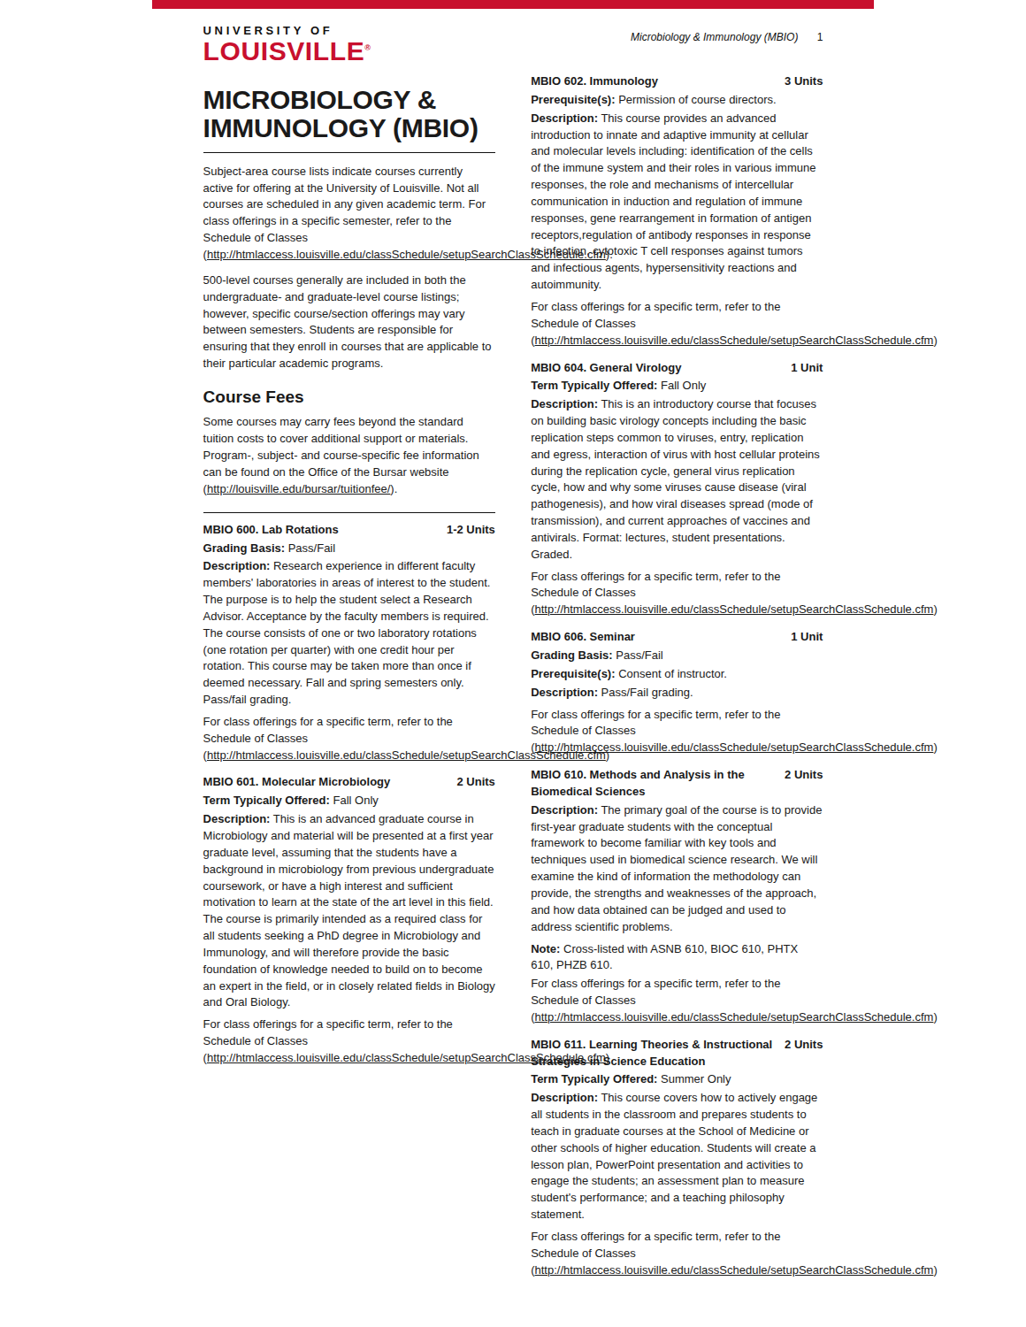UNIVERSITY OF LOUISVILLE®
Microbiology & Immunology (MBIO) 1
MICROBIOLOGY & IMMUNOLOGY (MBIO)
Subject-area course lists indicate courses currently active for offering at the University of Louisville. Not all courses are scheduled in any given academic term. For class offerings in a specific semester, refer to the Schedule of Classes (http://htmlaccess.louisville.edu/classSchedule/setupSearchClassSchedule.cfm).
500-level courses generally are included in both the undergraduate- and graduate-level course listings; however, specific course/section offerings may vary between semesters. Students are responsible for ensuring that they enroll in courses that are applicable to their particular academic programs.
Course Fees
Some courses may carry fees beyond the standard tuition costs to cover additional support or materials. Program-, subject- and course-specific fee information can be found on the Office of the Bursar website (http://louisville.edu/bursar/tuitionfee/).
MBIO 600. Lab Rotations 1-2 Units
Grading Basis: Pass/Fail
Description: Research experience in different faculty members' laboratories in areas of interest to the student. The purpose is to help the student select a Research Advisor. Acceptance by the faculty members is required. The course consists of one or two laboratory rotations (one rotation per quarter) with one credit hour per rotation. This course may be taken more than once if deemed necessary. Fall and spring semesters only. Pass/fail grading.
For class offerings for a specific term, refer to the Schedule of Classes (http://htmlaccess.louisville.edu/classSchedule/setupSearchClassSchedule.cfm)
MBIO 601. Molecular Microbiology 2 Units
Term Typically Offered: Fall Only
Description: This is an advanced graduate course in Microbiology and material will be presented at a first year graduate level, assuming that the students have a background in microbiology from previous undergraduate coursework, or have a high interest and sufficient motivation to learn at the state of the art level in this field. The course is primarily intended as a required class for all students seeking a PhD degree in Microbiology and Immunology, and will therefore provide the basic foundation of knowledge needed to build on to become an expert in the field, or in closely related fields in Biology and Oral Biology.
For class offerings for a specific term, refer to the Schedule of Classes (http://htmlaccess.louisville.edu/classSchedule/setupSearchClassSchedule.cfm)
MBIO 602. Immunology 3 Units
Prerequisite(s): Permission of course directors.
Description: This course provides an advanced introduction to innate and adaptive immunity at cellular and molecular levels including: identification of the cells of the immune system and their roles in various immune responses, the role and mechanisms of intercellular communication in induction and regulation of immune responses, gene rearrangement in formation of antigen receptors,regulation of antibody responses in response to infection, cytotoxic T cell responses against tumors and infectious agents, hypersensitivity reactions and autoimmunity.
For class offerings for a specific term, refer to the Schedule of Classes (http://htmlaccess.louisville.edu/classSchedule/setupSearchClassSchedule.cfm)
MBIO 604. General Virology 1 Unit
Term Typically Offered: Fall Only
Description: This is an introductory course that focuses on building basic virology concepts including the basic replication steps common to viruses, entry, replication and egress, interaction of virus with host cellular proteins during the replication cycle, general virus replication cycle, how and why some viruses cause disease (viral pathogenesis), and how viral diseases spread (mode of transmission), and current approaches of vaccines and antivirals. Format: lectures, student presentations. Graded.
For class offerings for a specific term, refer to the Schedule of Classes (http://htmlaccess.louisville.edu/classSchedule/setupSearchClassSchedule.cfm)
MBIO 606. Seminar 1 Unit
Grading Basis: Pass/Fail
Prerequisite(s): Consent of instructor.
Description: Pass/Fail grading.
For class offerings for a specific term, refer to the Schedule of Classes (http://htmlaccess.louisville.edu/classSchedule/setupSearchClassSchedule.cfm)
MBIO 610. Methods and Analysis in the Biomedical Sciences 2 Units
Description: The primary goal of the course is to provide first-year graduate students with the conceptual framework to become familiar with key tools and techniques used in biomedical science research. We will examine the kind of information the methodology can provide, the strengths and weaknesses of the approach, and how data obtained can be judged and used to address scientific problems.
Note: Cross-listed with ASNB 610, BIOC 610, PHTX 610, PHZB 610.
For class offerings for a specific term, refer to the Schedule of Classes (http://htmlaccess.louisville.edu/classSchedule/setupSearchClassSchedule.cfm)
MBIO 611. Learning Theories & Instructional Strategies in Science Education 2 Units
Term Typically Offered: Summer Only
Description: This course covers how to actively engage all students in the classroom and prepares students to teach in graduate courses at the School of Medicine or other schools of higher education. Students will create a lesson plan, PowerPoint presentation and activities to engage the students; an assessment plan to measure student's performance; and a teaching philosophy statement.
For class offerings for a specific term, refer to the Schedule of Classes (http://htmlaccess.louisville.edu/classSchedule/setupSearchClassSchedule.cfm)